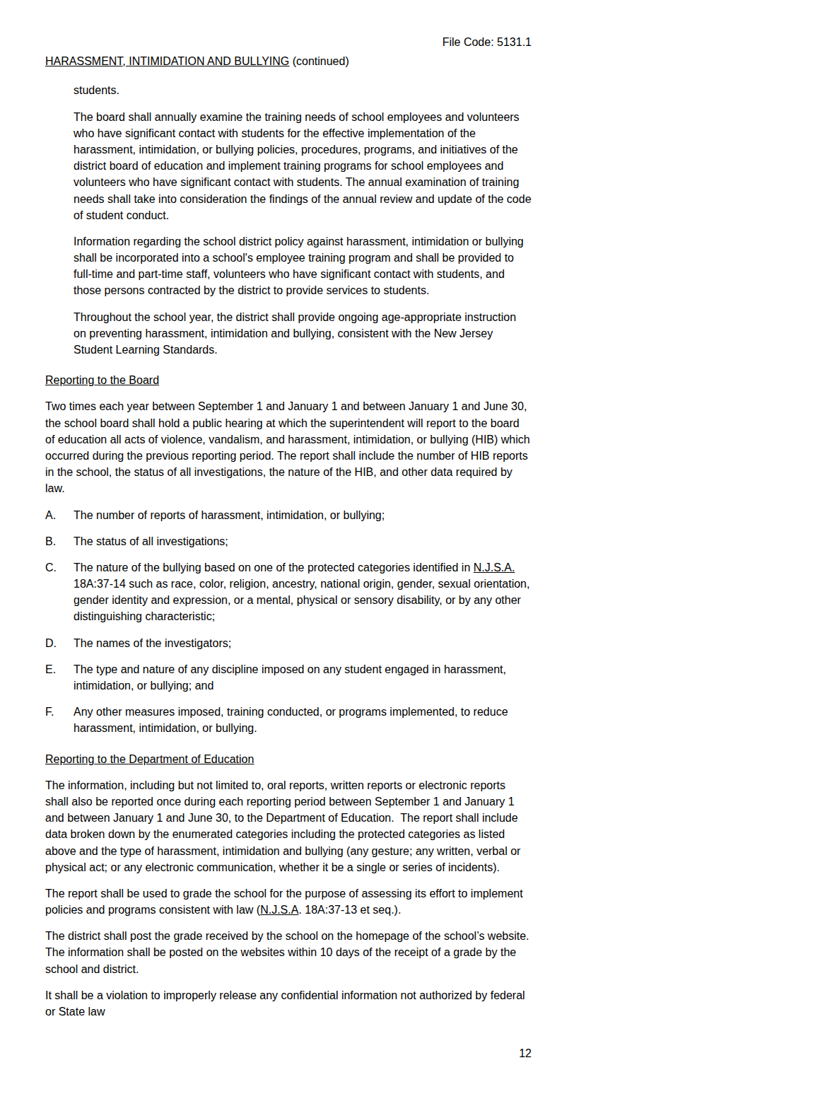File Code: 5131.1
HARASSMENT, INTIMIDATION AND BULLYING (continued)
students.
The board shall annually examine the training needs of school employees and volunteers who have significant contact with students for the effective implementation of the harassment, intimidation, or bullying policies, procedures, programs, and initiatives of the district board of education and implement training programs for school employees and volunteers who have significant contact with students. The annual examination of training needs shall take into consideration the findings of the annual review and update of the code of student conduct.
Information regarding the school district policy against harassment, intimidation or bullying shall be incorporated into a school's employee training program and shall be provided to full-time and part-time staff, volunteers who have significant contact with students, and those persons contracted by the district to provide services to students.
Throughout the school year, the district shall provide ongoing age-appropriate instruction on preventing harassment, intimidation and bullying, consistent with the New Jersey Student Learning Standards.
Reporting to the Board
Two times each year between September 1 and January 1 and between January 1 and June 30, the school board shall hold a public hearing at which the superintendent will report to the board of education all acts of violence, vandalism, and harassment, intimidation, or bullying (HIB) which occurred during the previous reporting period. The report shall include the number of HIB reports in the school, the status of all investigations, the nature of the HIB, and other data required by law.
The number of reports of harassment, intimidation, or bullying;
The status of all investigations;
The nature of the bullying based on one of the protected categories identified in N.J.S.A. 18A:37-14 such as race, color, religion, ancestry, national origin, gender, sexual orientation, gender identity and expression, or a mental, physical or sensory disability, or by any other distinguishing characteristic;
The names of the investigators;
The type and nature of any discipline imposed on any student engaged in harassment, intimidation, or bullying; and
Any other measures imposed, training conducted, or programs implemented, to reduce harassment, intimidation, or bullying.
Reporting to the Department of Education
The information, including but not limited to, oral reports, written reports or electronic reports shall also be reported once during each reporting period between September 1 and January 1 and between January 1 and June 30, to the Department of Education. The report shall include data broken down by the enumerated categories including the protected categories as listed above and the type of harassment, intimidation and bullying (any gesture; any written, verbal or physical act; or any electronic communication, whether it be a single or series of incidents).
The report shall be used to grade the school for the purpose of assessing its effort to implement policies and programs consistent with law (N.J.S.A. 18A:37-13 et seq.).
The district shall post the grade received by the school on the homepage of the school’s website. The information shall be posted on the websites within 10 days of the receipt of a grade by the school and district.
It shall be a violation to improperly release any confidential information not authorized by federal or State law
12